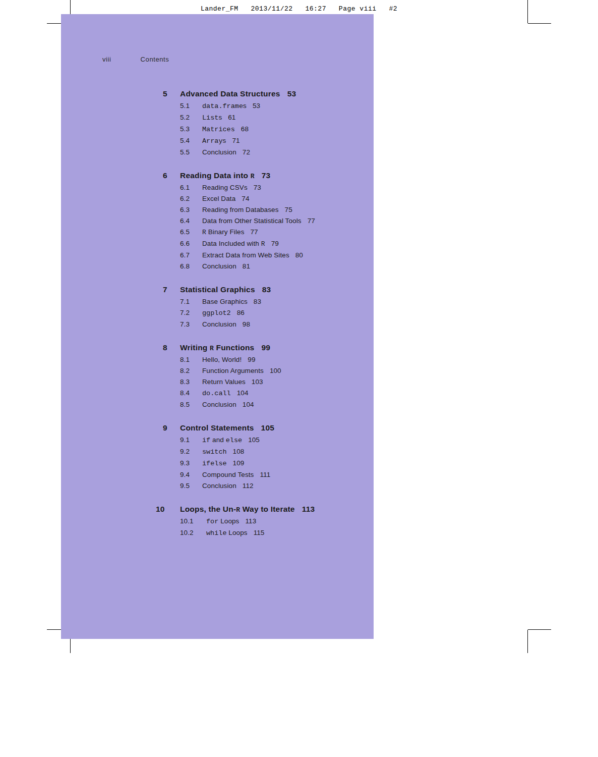Lander_FM 2013/11/22 16:27 Page viii #2
viii Contents
5 Advanced Data Structures 53
5.1 data.frames 53
5.2 Lists 61
5.3 Matrices 68
5.4 Arrays 71
5.5 Conclusion 72
6 Reading Data into R 73
6.1 Reading CSVs 73
6.2 Excel Data 74
6.3 Reading from Databases 75
6.4 Data from Other Statistical Tools 77
6.5 R Binary Files 77
6.6 Data Included with R 79
6.7 Extract Data from Web Sites 80
6.8 Conclusion 81
7 Statistical Graphics 83
7.1 Base Graphics 83
7.2 ggplot286
7.3 Conclusion 98
8 Writing R Functions 99
8.1 Hello, World!99
8.2 Function Arguments 100
8.3 Return Values 103
8.4 do.call 104
8.5 Conclusion 104
9 Control Statements 105
9.1 if and else 105
9.2 switch 108
9.3 ifelse 109
9.4 Compound Tests 111
9.5 Conclusion 112
10 Loops, the Un-R Way to Iterate 113
10.1 for Loops 113
10.2 while Loops 115